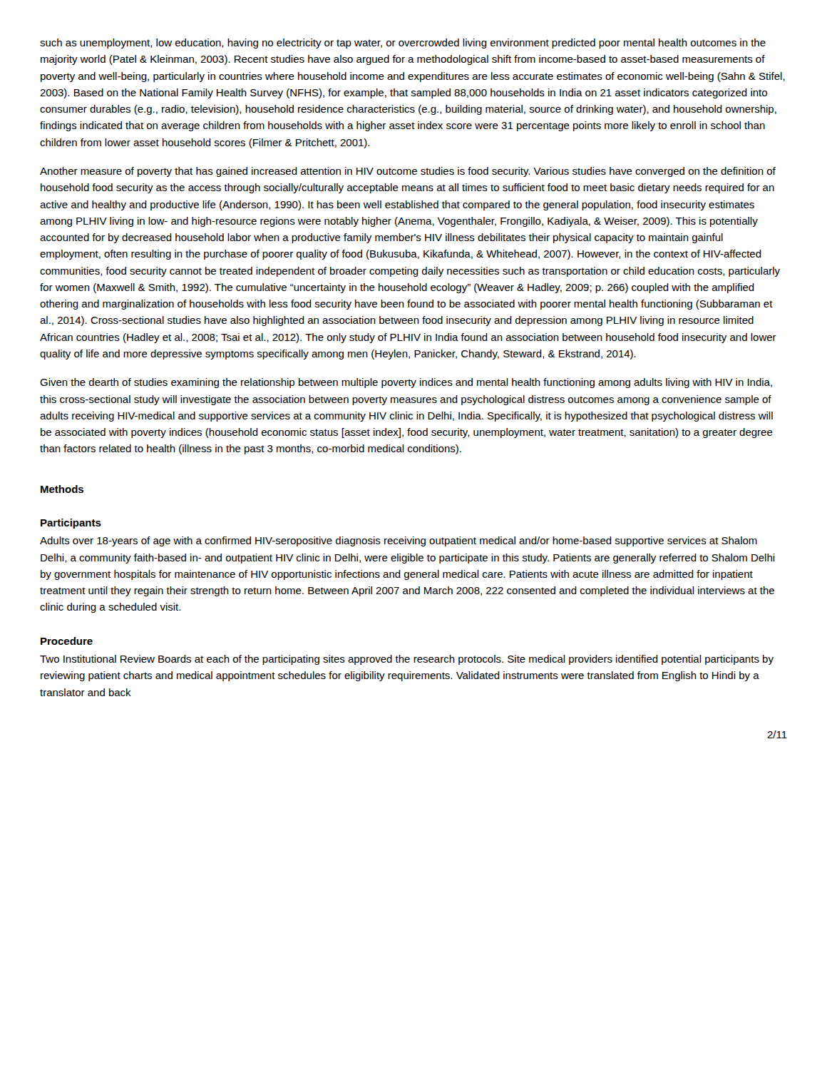such as unemployment, low education, having no electricity or tap water, or overcrowded living environment predicted poor mental health outcomes in the majority world (Patel & Kleinman, 2003). Recent studies have also argued for a methodological shift from income-based to asset-based measurements of poverty and well-being, particularly in countries where household income and expenditures are less accurate estimates of economic well-being (Sahn & Stifel, 2003). Based on the National Family Health Survey (NFHS), for example, that sampled 88,000 households in India on 21 asset indicators categorized into consumer durables (e.g., radio, television), household residence characteristics (e.g., building material, source of drinking water), and household ownership, findings indicated that on average children from households with a higher asset index score were 31 percentage points more likely to enroll in school than children from lower asset household scores (Filmer & Pritchett, 2001).
Another measure of poverty that has gained increased attention in HIV outcome studies is food security. Various studies have converged on the definition of household food security as the access through socially/culturally acceptable means at all times to sufficient food to meet basic dietary needs required for an active and healthy and productive life (Anderson, 1990). It has been well established that compared to the general population, food insecurity estimates among PLHIV living in low- and high-resource regions were notably higher (Anema, Vogenthaler, Frongillo, Kadiyala, & Weiser, 2009). This is potentially accounted for by decreased household labor when a productive family member's HIV illness debilitates their physical capacity to maintain gainful employment, often resulting in the purchase of poorer quality of food (Bukusuba, Kikafunda, & Whitehead, 2007). However, in the context of HIV-affected communities, food security cannot be treated independent of broader competing daily necessities such as transportation or child education costs, particularly for women (Maxwell & Smith, 1992). The cumulative “uncertainty in the household ecology” (Weaver & Hadley, 2009; p. 266) coupled with the amplified othering and marginalization of households with less food security have been found to be associated with poorer mental health functioning (Subbaraman et al., 2014). Cross-sectional studies have also highlighted an association between food insecurity and depression among PLHIV living in resource limited African countries (Hadley et al., 2008; Tsai et al., 2012). The only study of PLHIV in India found an association between household food insecurity and lower quality of life and more depressive symptoms specifically among men (Heylen, Panicker, Chandy, Steward, & Ekstrand, 2014).
Given the dearth of studies examining the relationship between multiple poverty indices and mental health functioning among adults living with HIV in India, this cross-sectional study will investigate the association between poverty measures and psychological distress outcomes among a convenience sample of adults receiving HIV-medical and supportive services at a community HIV clinic in Delhi, India. Specifically, it is hypothesized that psychological distress will be associated with poverty indices (household economic status [asset index], food security, unemployment, water treatment, sanitation) to a greater degree than factors related to health (illness in the past 3 months, co-morbid medical conditions).
Methods
Participants
Adults over 18-years of age with a confirmed HIV-seropositive diagnosis receiving outpatient medical and/or home-based supportive services at Shalom Delhi, a community faith-based in- and outpatient HIV clinic in Delhi, were eligible to participate in this study. Patients are generally referred to Shalom Delhi by government hospitals for maintenance of HIV opportunistic infections and general medical care. Patients with acute illness are admitted for inpatient treatment until they regain their strength to return home. Between April 2007 and March 2008, 222 consented and completed the individual interviews at the clinic during a scheduled visit.
Procedure
Two Institutional Review Boards at each of the participating sites approved the research protocols. Site medical providers identified potential participants by reviewing patient charts and medical appointment schedules for eligibility requirements. Validated instruments were translated from English to Hindi by a translator and back
2/11